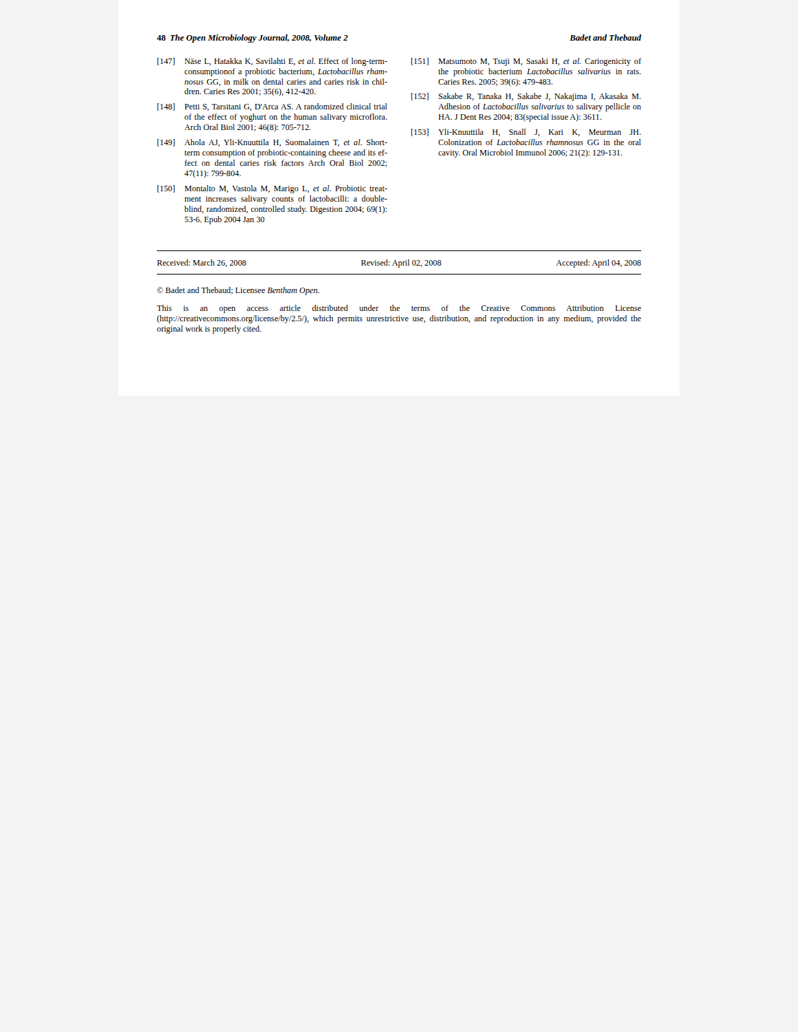48 The Open Microbiology Journal, 2008, Volume 2
Badet and Thebaud
[147] Näse L, Hatakka K, Savilahti E, et al. Effect of long-termconsumptionof a probiotic bacterium, Lactobacillus rhamnosus GG, in milk on dental caries and caries risk in children. Caries Res 2001; 35(6), 412-420.
[148] Petti S, Tarsitani G, D'Arca AS. A randomized clinical trial of the effect of yoghurt on the human salivary microflora. Arch Oral Biol 2001; 46(8): 705-712.
[149] Ahola AJ, Yli-Knuuttila H, Suomalainen T, et al. Short-term consumption of probiotic-containing cheese and its effect on dental caries risk factors Arch Oral Biol 2002; 47(11): 799-804.
[150] Montalto M, Vastola M, Marigo L, et al. Probiotic treatment increases salivary counts of lactobacilli: a double-blind, randomized, controlled study. Digestion 2004; 69(1): 53-6. Epub 2004 Jan 30
[151] Matsumoto M, Tsuji M, Sasaki H, et al. Cariogenicity of the probiotic bacterium Lactobacillus salivarius in rats. Caries Res. 2005; 39(6): 479-483.
[152] Sakabe R, Tanaka H, Sakabe J, Nakajima I, Akasaka M. Adhesion of Lactobacillus salivarius to salivary pellicle on HA. J Dent Res 2004; 83(special issue A): 3611.
[153] Yli-Knuuttila H, Snall J, Kari K, Meurman JH. Colonization of Lactobacillus rhamnosus GG in the oral cavity. Oral Microbiol Immunol 2006; 21(2): 129-131.
Received: March 26, 2008
Revised: April 02, 2008
Accepted: April 04, 2008
© Badet and Thebaud; Licensee Bentham Open.
This is an open access article distributed under the terms of the Creative Commons Attribution License (http://creativecommons.org/license/by/2.5/), which permits unrestrictive use, distribution, and reproduction in any medium, provided the original work is properly cited.